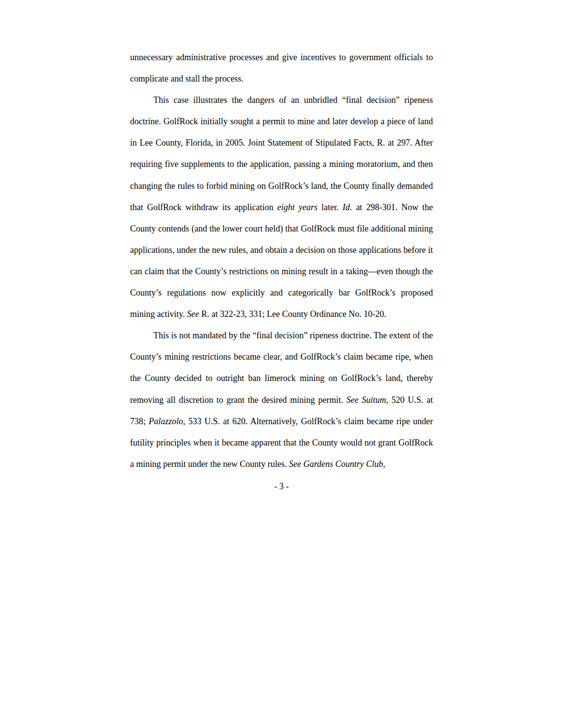unnecessary administrative processes and give incentives to government officials to complicate and stall the process.
This case illustrates the dangers of an unbridled “final decision” ripeness doctrine. GolfRock initially sought a permit to mine and later develop a piece of land in Lee County, Florida, in 2005. Joint Statement of Stipulated Facts, R. at 297. After requiring five supplements to the application, passing a mining moratorium, and then changing the rules to forbid mining on GolfRock’s land, the County finally demanded that GolfRock withdraw its application eight years later. Id. at 298-301. Now the County contends (and the lower court held) that GolfRock must file additional mining applications, under the new rules, and obtain a decision on those applications before it can claim that the County’s restrictions on mining result in a taking—even though the County’s regulations now explicitly and categorically bar GolfRock’s proposed mining activity. See R. at 322-23, 331; Lee County Ordinance No. 10-20.
This is not mandated by the “final decision” ripeness doctrine. The extent of the County’s mining restrictions became clear, and GolfRock’s claim became ripe, when the County decided to outright ban limerock mining on GolfRock’s land, thereby removing all discretion to grant the desired mining permit. See Suitum, 520 U.S. at 738; Palazzolo, 533 U.S. at 620. Alternatively, GolfRock’s claim became ripe under futility principles when it became apparent that the County would not grant GolfRock a mining permit under the new County rules. See Gardens Country Club,
- 3 -